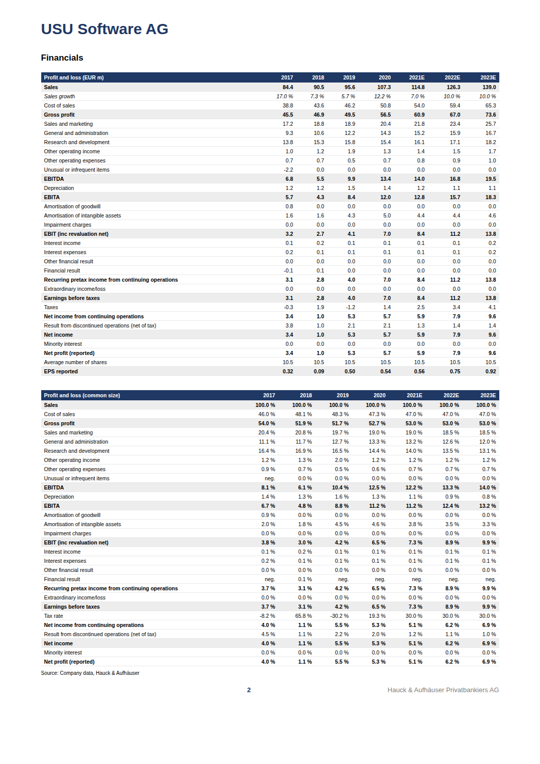USU Software AG
Financials
| Profit and loss (EUR m) | 2017 | 2018 | 2019 | 2020 | 2021E | 2022E | 2023E |
| --- | --- | --- | --- | --- | --- | --- | --- |
| Sales | 84.4 | 90.5 | 95.6 | 107.3 | 114.8 | 126.3 | 139.0 |
| Sales growth | 17.0 % | 7.3 % | 5.7 % | 12.2 % | 7.0 % | 10.0 % | 10.0 % |
| Cost of sales | 38.8 | 43.6 | 46.2 | 50.8 | 54.0 | 59.4 | 65.3 |
| Gross profit | 45.5 | 46.9 | 49.5 | 56.5 | 60.9 | 67.0 | 73.6 |
| Sales and marketing | 17.2 | 18.8 | 18.9 | 20.4 | 21.8 | 23.4 | 25.7 |
| General and administration | 9.3 | 10.6 | 12.2 | 14.3 | 15.2 | 15.9 | 16.7 |
| Research and development | 13.8 | 15.3 | 15.8 | 15.4 | 16.1 | 17.1 | 18.2 |
| Other operating income | 1.0 | 1.2 | 1.9 | 1.3 | 1.4 | 1.5 | 1.7 |
| Other operating expenses | 0.7 | 0.7 | 0.5 | 0.7 | 0.8 | 0.9 | 1.0 |
| Unusual or infrequent items | -2.2 | 0.0 | 0.0 | 0.0 | 0.0 | 0.0 | 0.0 |
| EBITDA | 6.8 | 5.5 | 9.9 | 13.4 | 14.0 | 16.8 | 19.5 |
| Depreciation | 1.2 | 1.2 | 1.5 | 1.4 | 1.2 | 1.1 | 1.1 |
| EBITA | 5.7 | 4.3 | 8.4 | 12.0 | 12.8 | 15.7 | 18.3 |
| Amortisation of goodwill | 0.8 | 0.0 | 0.0 | 0.0 | 0.0 | 0.0 | 0.0 |
| Amortisation of intangible assets | 1.6 | 1.6 | 4.3 | 5.0 | 4.4 | 4.4 | 4.6 |
| Impairment charges | 0.0 | 0.0 | 0.0 | 0.0 | 0.0 | 0.0 | 0.0 |
| EBIT (inc revaluation net) | 3.2 | 2.7 | 4.1 | 7.0 | 8.4 | 11.2 | 13.8 |
| Interest income | 0.1 | 0.2 | 0.1 | 0.1 | 0.1 | 0.1 | 0.2 |
| Interest expenses | 0.2 | 0.1 | 0.1 | 0.1 | 0.1 | 0.1 | 0.2 |
| Other financial result | 0.0 | 0.0 | 0.0 | 0.0 | 0.0 | 0.0 | 0.0 |
| Financial result | -0.1 | 0.1 | 0.0 | 0.0 | 0.0 | 0.0 | 0.0 |
| Recurring pretax income from continuing operations | 3.1 | 2.8 | 4.0 | 7.0 | 8.4 | 11.2 | 13.8 |
| Extraordinary income/loss | 0.0 | 0.0 | 0.0 | 0.0 | 0.0 | 0.0 | 0.0 |
| Earnings before taxes | 3.1 | 2.8 | 4.0 | 7.0 | 8.4 | 11.2 | 13.8 |
| Taxes | -0.3 | 1.9 | -1.2 | 1.4 | 2.5 | 3.4 | 4.1 |
| Net income from continuing operations | 3.4 | 1.0 | 5.3 | 5.7 | 5.9 | 7.9 | 9.6 |
| Result from discontinued operations (net of tax) | 3.8 | 1.0 | 2.1 | 2.1 | 1.3 | 1.4 | 1.4 |
| Net income | 3.4 | 1.0 | 5.3 | 5.7 | 5.9 | 7.9 | 9.6 |
| Minority interest | 0.0 | 0.0 | 0.0 | 0.0 | 0.0 | 0.0 | 0.0 |
| Net profit (reported) | 3.4 | 1.0 | 5.3 | 5.7 | 5.9 | 7.9 | 9.6 |
| Average number of shares | 10.5 | 10.5 | 10.5 | 10.5 | 10.5 | 10.5 | 10.5 |
| EPS reported | 0.32 | 0.09 | 0.50 | 0.54 | 0.56 | 0.75 | 0.92 |
| Profit and loss (common size) | 2017 | 2018 | 2019 | 2020 | 2021E | 2022E | 2023E |
| --- | --- | --- | --- | --- | --- | --- | --- |
| Sales | 100.0 % | 100.0 % | 100.0 % | 100.0 % | 100.0 % | 100.0 % | 100.0 % |
| Cost of sales | 46.0 % | 48.1 % | 48.3 % | 47.3 % | 47.0 % | 47.0 % | 47.0 % |
| Gross profit | 54.0 % | 51.9 % | 51.7 % | 52.7 % | 53.0 % | 53.0 % | 53.0 % |
| Sales and marketing | 20.4 % | 20.8 % | 19.7 % | 19.0 % | 19.0 % | 18.5 % | 18.5 % |
| General and administration | 11.1 % | 11.7 % | 12.7 % | 13.3 % | 13.2 % | 12.6 % | 12.0 % |
| Research and development | 16.4 % | 16.9 % | 16.5 % | 14.4 % | 14.0 % | 13.5 % | 13.1 % |
| Other operating income | 1.2 % | 1.3 % | 2.0 % | 1.2 % | 1.2 % | 1.2 % | 1.2 % |
| Other operating expenses | 0.9 % | 0.7 % | 0.5 % | 0.6 % | 0.7 % | 0.7 % | 0.7 % |
| Unusual or infrequent items | neg. | 0.0 % | 0.0 % | 0.0 % | 0.0 % | 0.0 % | 0.0 % |
| EBITDA | 8.1 % | 6.1 % | 10.4 % | 12.5 % | 12.2 % | 13.3 % | 14.0 % |
| Depreciation | 1.4 % | 1.3 % | 1.6 % | 1.3 % | 1.1 % | 0.9 % | 0.8 % |
| EBITA | 6.7 % | 4.8 % | 8.8 % | 11.2 % | 11.2 % | 12.4 % | 13.2 % |
| Amortisation of goodwill | 0.9 % | 0.0 % | 0.0 % | 0.0 % | 0.0 % | 0.0 % | 0.0 % |
| Amortisation of intangible assets | 2.0 % | 1.8 % | 4.5 % | 4.6 % | 3.8 % | 3.5 % | 3.3 % |
| Impairment charges | 0.0 % | 0.0 % | 0.0 % | 0.0 % | 0.0 % | 0.0 % | 0.0 % |
| EBIT (inc revaluation net) | 3.8 % | 3.0 % | 4.2 % | 6.5 % | 7.3 % | 8.9 % | 9.9 % |
| Interest income | 0.1 % | 0.2 % | 0.1 % | 0.1 % | 0.1 % | 0.1 % | 0.1 % |
| Interest expenses | 0.2 % | 0.1 % | 0.1 % | 0.1 % | 0.1 % | 0.1 % | 0.1 % |
| Other financial result | 0.0 % | 0.0 % | 0.0 % | 0.0 % | 0.0 % | 0.0 % | 0.0 % |
| Financial result | neg. | 0.1 % | neg. | neg. | neg. | neg. | neg. |
| Recurring pretax income from continuing operations | 3.7 % | 3.1 % | 4.2 % | 6.5 % | 7.3 % | 8.9 % | 9.9 % |
| Extraordinary income/loss | 0.0 % | 0.0 % | 0.0 % | 0.0 % | 0.0 % | 0.0 % | 0.0 % |
| Earnings before taxes | 3.7 % | 3.1 % | 4.2 % | 6.5 % | 7.3 % | 8.9 % | 9.9 % |
| Tax rate | -8.2 % | 65.8 % | -30.2 % | 19.3 % | 30.0 % | 30.0 % | 30.0 % |
| Net income from continuing operations | 4.0 % | 1.1 % | 5.5 % | 5.3 % | 5.1 % | 6.2 % | 6.9 % |
| Result from discontinued operations (net of tax) | 4.5 % | 1.1 % | 2.2 % | 2.0 % | 1.2 % | 1.1 % | 1.0 % |
| Net income | 4.0 % | 1.1 % | 5.5 % | 5.3 % | 5.1 % | 6.2 % | 6.9 % |
| Minority interest | 0.0 % | 0.0 % | 0.0 % | 0.0 % | 0.0 % | 0.0 % | 0.0 % |
| Net profit (reported) | 4.0 % | 1.1 % | 5.5 % | 5.3 % | 5.1 % | 6.2 % | 6.9 % |
Source: Company data, Hauck & Aufhäuser
2 Hauck & Aufhäuser Privatbankiers AG